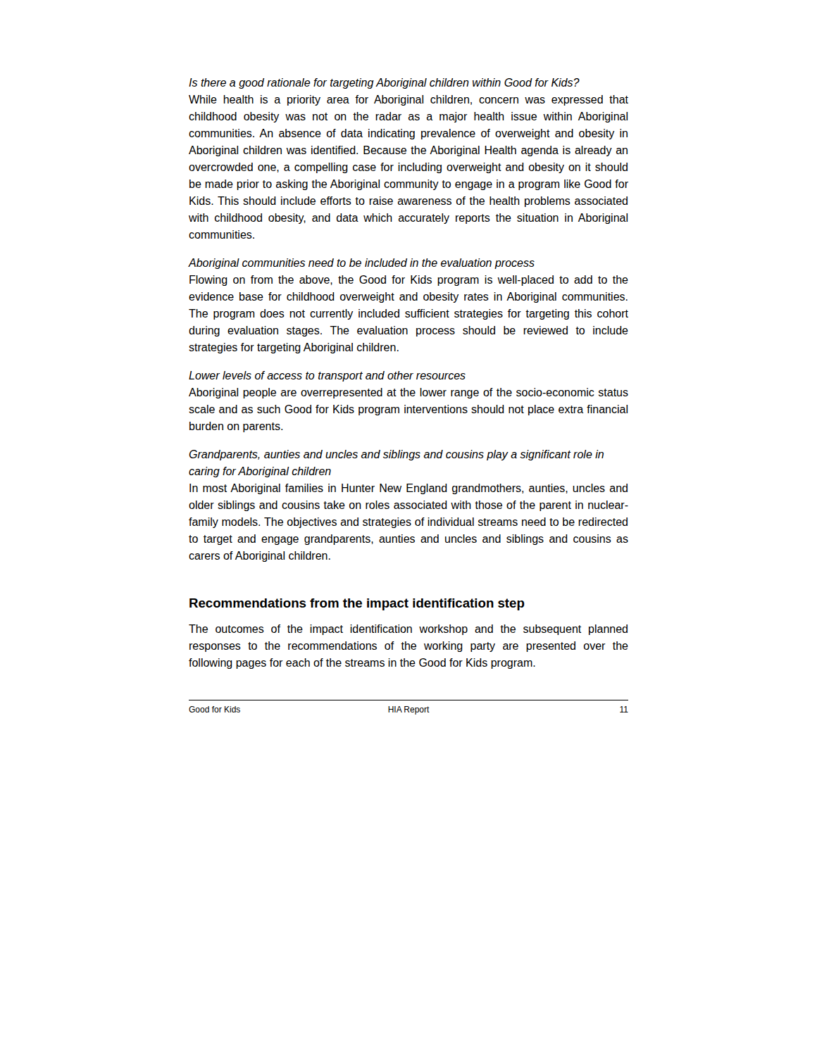Is there a good rationale for targeting Aboriginal children within Good for Kids?
While health is a priority area for Aboriginal children, concern was expressed that childhood obesity was not on the radar as a major health issue within Aboriginal communities. An absence of data indicating prevalence of overweight and obesity in Aboriginal children was identified. Because the Aboriginal Health agenda is already an overcrowded one, a compelling case for including overweight and obesity on it should be made prior to asking the Aboriginal community to engage in a program like Good for Kids. This should include efforts to raise awareness of the health problems associated with childhood obesity, and data which accurately reports the situation in Aboriginal communities.
Aboriginal communities need to be included in the evaluation process
Flowing on from the above, the Good for Kids program is well-placed to add to the evidence base for childhood overweight and obesity rates in Aboriginal communities. The program does not currently included sufficient strategies for targeting this cohort during evaluation stages. The evaluation process should be reviewed to include strategies for targeting Aboriginal children.
Lower levels of access to transport and other resources
Aboriginal people are overrepresented at the lower range of the socio-economic status scale and as such Good for Kids program interventions should not place extra financial burden on parents.
Grandparents, aunties and uncles and siblings and cousins play a significant role in caring for Aboriginal children
In most Aboriginal families in Hunter New England grandmothers, aunties, uncles and older siblings and cousins take on roles associated with those of the parent in nuclear-family models. The objectives and strategies of individual streams need to be redirected to target and engage grandparents, aunties and uncles and siblings and cousins as carers of Aboriginal children.
Recommendations from the impact identification step
The outcomes of the impact identification workshop and the subsequent planned responses to the recommendations of the working party are presented over the following pages for each of the streams in the Good for Kids program.
Good for Kids HIA Report 11